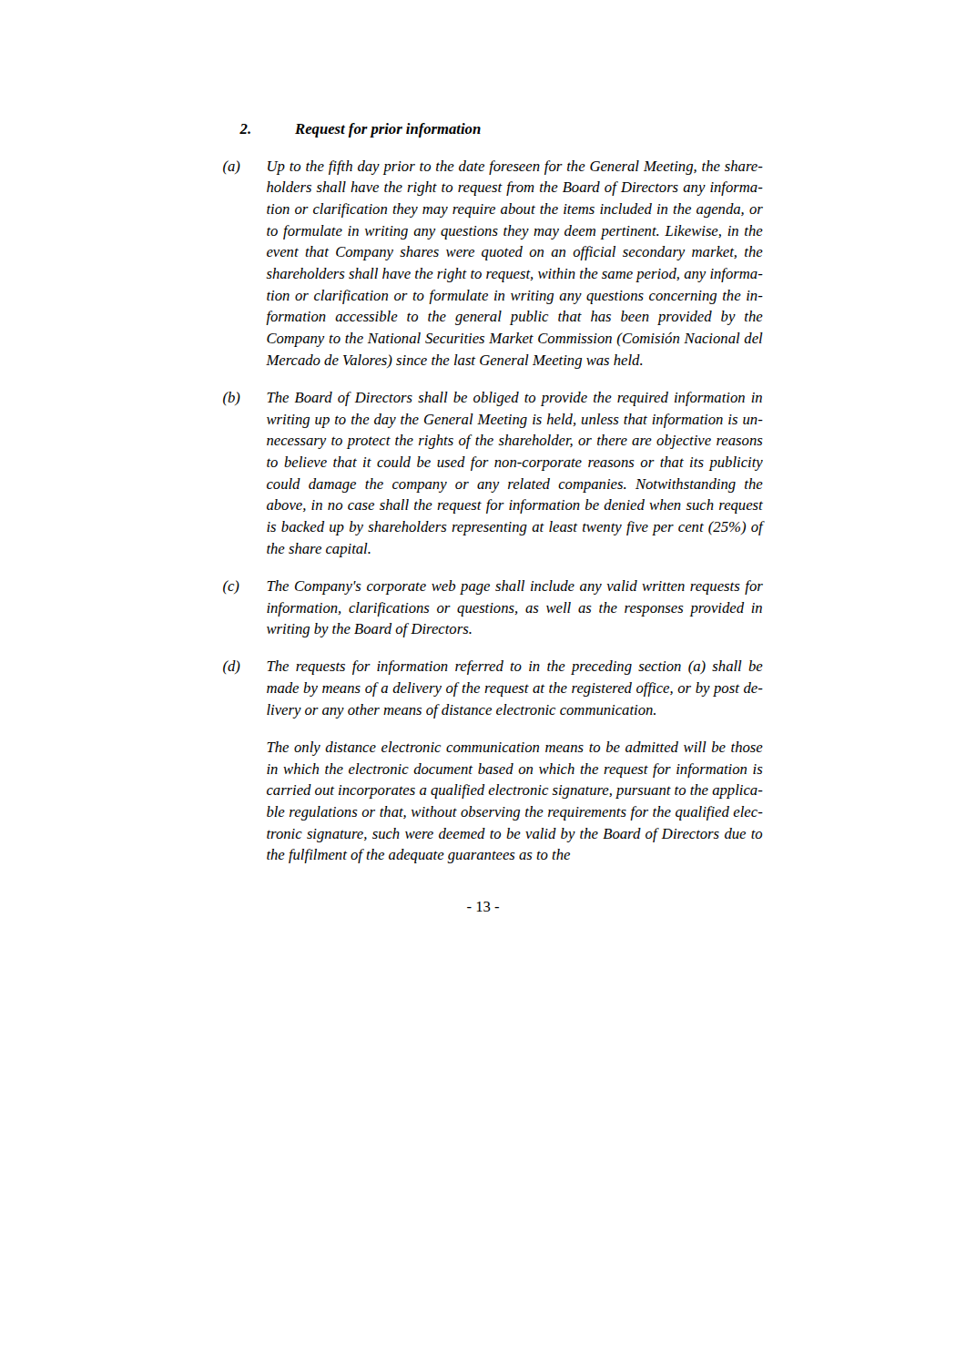2.
Request for prior information
(a)
Up to the fifth day prior to the date foreseen for the General Meeting, the shareholders shall have the right to request from the Board of Directors any information or clarification they may require about the items included in the agenda, or to formulate in writing any questions they may deem pertinent. Likewise, in the event that Company shares were quoted on an official secondary market, the shareholders shall have the right to request, within the same period, any information or clarification or to formulate in writing any questions concerning the information accessible to the general public that has been provided by the Company to the National Securities Market Commission (Comisión Nacional del Mercado de Valores) since the last General Meeting was held.
(b)
The Board of Directors shall be obliged to provide the required information in writing up to the day the General Meeting is held, unless that information is unnecessary to protect the rights of the shareholder, or there are objective reasons to believe that it could be used for non-corporate reasons or that its publicity could damage the company or any related companies. Notwithstanding the above, in no case shall the request for information be denied when such request is backed up by shareholders representing at least twenty five per cent (25%) of the share capital.
(c)
The Company's corporate web page shall include any valid written requests for information, clarifications or questions, as well as the responses provided in writing by the Board of Directors.
(d)
The requests for information referred to in the preceding section (a) shall be made by means of a delivery of the request at the registered office, or by post delivery or any other means of distance electronic communication.
The only distance electronic communication means to be admitted will be those in which the electronic document based on which the request for information is carried out incorporates a qualified electronic signature, pursuant to the applicable regulations or that, without observing the requirements for the qualified electronic signature, such were deemed to be valid by the Board of Directors due to the fulfilment of the adequate guarantees as to the
- 13 -